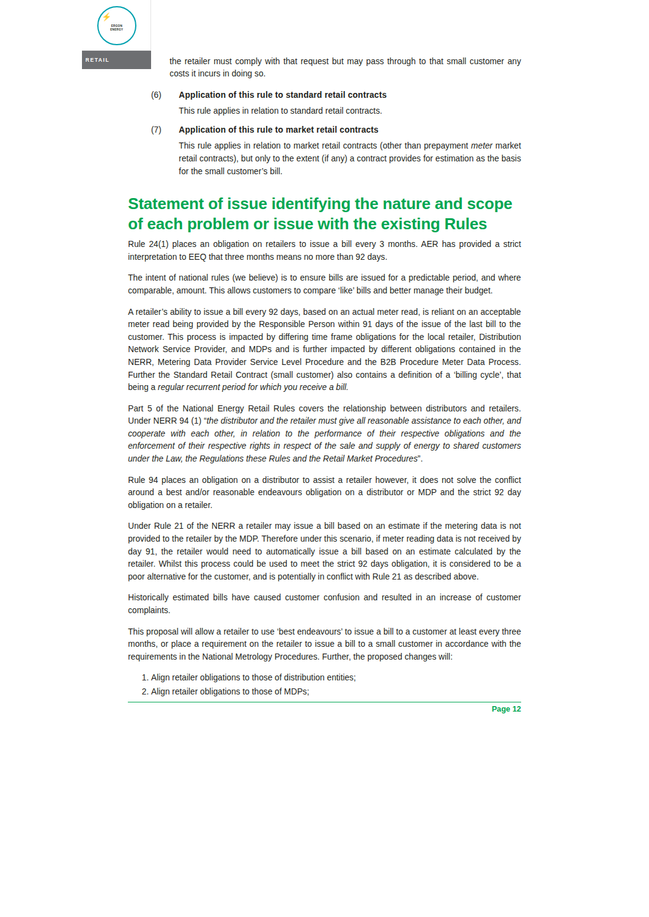⚡ ERGON
ENERGY
RETAIL
the retailer must comply with that request but may pass through to that small customer any costs it incurs in doing so.
(6)
Application of this rule to standard retail contracts
This rule applies in relation to standard retail contracts.
(7)
Application of this rule to market retail contracts
This rule applies in relation to market retail contracts (other than prepayment meter market retail contracts), but only to the extent (if any) a contract provides for estimation as the basis for the small customer’s bill.
Statement of issue identifying the nature and scope of each problem or issue with the existing Rules
Rule 24(1) places an obligation on retailers to issue a bill every 3 months. AER has provided a strict interpretation to EEQ that three months means no more than 92 days.
The intent of national rules (we believe) is to ensure bills are issued for a predictable period, and where comparable, amount. This allows customers to compare ‘like’ bills and better manage their budget.
A retailer’s ability to issue a bill every 92 days, based on an actual meter read, is reliant on an acceptable meter read being provided by the Responsible Person within 91 days of the issue of the last bill to the customer. This process is impacted by differing time frame obligations for the local retailer, Distribution Network Service Provider, and MDPs and is further impacted by different obligations contained in the NERR, Metering Data Provider Service Level Procedure and the B2B Procedure Meter Data Process. Further the Standard Retail Contract (small customer) also contains a definition of a ‘billing cycle’, that being a regular recurrent period for which you receive a bill.
Part 5 of the National Energy Retail Rules covers the relationship between distributors and retailers. Under NERR 94 (1) “the distributor and the retailer must give all reasonable assistance to each other, and cooperate with each other, in relation to the performance of their respective obligations and the enforcement of their respective rights in respect of the sale and supply of energy to shared customers under the Law, the Regulations these Rules and the Retail Market Procedures”.
Rule 94 places an obligation on a distributor to assist a retailer however, it does not solve the conflict around a best and/or reasonable endeavours obligation on a distributor or MDP and the strict 92 day obligation on a retailer.
Under Rule 21 of the NERR a retailer may issue a bill based on an estimate if the metering data is not provided to the retailer by the MDP. Therefore under this scenario, if meter reading data is not received by day 91, the retailer would need to automatically issue a bill based on an estimate calculated by the retailer. Whilst this process could be used to meet the strict 92 days obligation, it is considered to be a poor alternative for the customer, and is potentially in conflict with Rule 21 as described above.
Historically estimated bills have caused customer confusion and resulted in an increase of customer complaints.
This proposal will allow a retailer to use ‘best endeavours’ to issue a bill to a customer at least every three months, or place a requirement on the retailer to issue a bill to a small customer in accordance with the requirements in the National Metrology Procedures. Further, the proposed changes will:
Align retailer obligations to those of distribution entities;
Align retailer obligations to those of MDPs;
Page 12